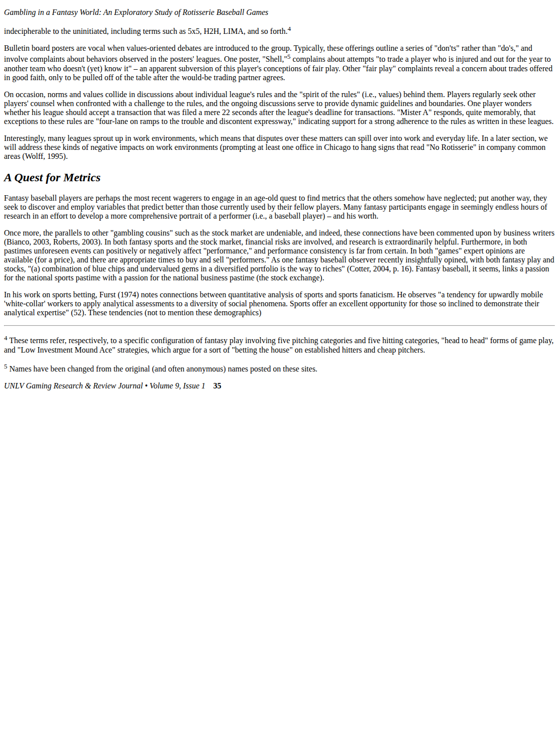Gambling in a Fantasy World: An Exploratory Study of Rotisserie Baseball Games
indecipherable to the uninitiated, including terms such as 5x5, H2H, LIMA, and so forth.4
Bulletin board posters are vocal when values-oriented debates are introduced to the group. Typically, these offerings outline a series of "don'ts" rather than "do's," and involve complaints about behaviors observed in the posters' leagues. One poster, "Shell,"5 complains about attempts "to trade a player who is injured and out for the year to another team who doesn't (yet) know it" – an apparent subversion of this player's conceptions of fair play. Other "fair play" complaints reveal a concern about trades offered in good faith, only to be pulled off of the table after the would-be trading partner agrees.
On occasion, norms and values collide in discussions about individual league's rules and the "spirit of the rules" (i.e., values) behind them. Players regularly seek other players' counsel when confronted with a challenge to the rules, and the ongoing discussions serve to provide dynamic guidelines and boundaries. One player wonders whether his league should accept a transaction that was filed a mere 22 seconds after the league's deadline for transactions. "Mister A" responds, quite memorably, that exceptions to these rules are "four-lane on ramps to the trouble and discontent expressway," indicating support for a strong adherence to the rules as written in these leagues.
Interestingly, many leagues sprout up in work environments, which means that disputes over these matters can spill over into work and everyday life. In a later section, we will address these kinds of negative impacts on work environments (prompting at least one office in Chicago to hang signs that read "No Rotisserie" in company common areas (Wolff, 1995).
A Quest for Metrics
Fantasy baseball players are perhaps the most recent wagerers to engage in an age-old quest to find metrics that the others somehow have neglected; put another way, they seek to discover and employ variables that predict better than those currently used by their fellow players. Many fantasy participants engage in seemingly endless hours of research in an effort to develop a more comprehensive portrait of a performer (i.e., a baseball player) – and his worth.
Once more, the parallels to other "gambling cousins" such as the stock market are undeniable, and indeed, these connections have been commented upon by business writers (Bianco, 2003, Roberts, 2003). In both fantasy sports and the stock market, financial risks are involved, and research is extraordinarily helpful. Furthermore, in both pastimes unforeseen events can positively or negatively affect "performance," and performance consistency is far from certain. In both "games" expert opinions are available (for a price), and there are appropriate times to buy and sell "performers." As one fantasy baseball observer recently insightfully opined, with both fantasy play and stocks, "(a) combination of blue chips and undervalued gems in a diversified portfolio is the way to riches" (Cotter, 2004, p. 16). Fantasy baseball, it seems, links a passion for the national sports pastime with a passion for the national business pastime (the stock exchange).
In his work on sports betting, Furst (1974) notes connections between quantitative analysis of sports and sports fanaticism. He observes "a tendency for upwardly mobile 'white-collar' workers to apply analytical assessments to a diversity of social phenomena. Sports offer an excellent opportunity for those so inclined to demonstrate their analytical expertise" (52). These tendencies (not to mention these demographics)
4 These terms refer, respectively, to a specific configuration of fantasy play involving five pitching categories and five hitting categories, "head to head" forms of game play, and "Low Investment Mound Ace" strategies, which argue for a sort of "betting the house" on established hitters and cheap pitchers.
5 Names have been changed from the original (and often anonymous) names posted on these sites.
UNLV Gaming Research & Review Journal • Volume 9, Issue 1 35